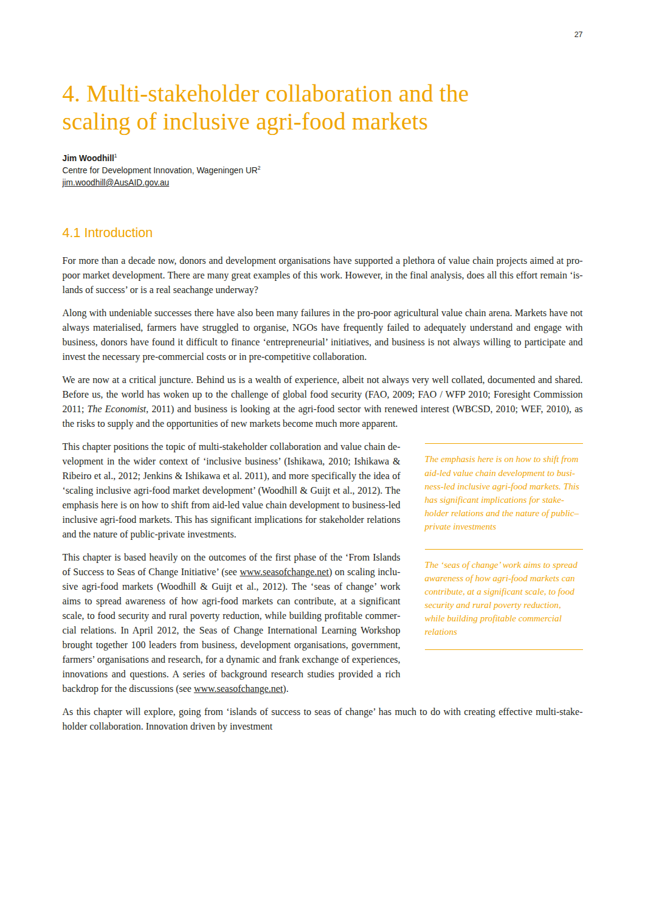27
4. Multi-stakeholder collaboration and the scaling of inclusive agri-food markets
Jim Woodhill1
Centre for Development Innovation, Wageningen UR2
jim.woodhill@AusAID.gov.au
4.1 Introduction
For more than a decade now, donors and development organisations have supported a plethora of value chain projects aimed at pro-poor market development. There are many great examples of this work. However, in the final analysis, does all this effort remain ‘islands of success’ or is a real seachange underway?
Along with undeniable successes there have also been many failures in the pro-poor agricultural value chain arena. Markets have not always materialised, farmers have struggled to organise, NGOs have frequently failed to adequately understand and engage with business, donors have found it difficult to finance ‘entrepreneurial’ initiatives, and business is not always willing to participate and invest the necessary pre-commercial costs or in pre-competitive collaboration.
We are now at a critical juncture. Behind us is a wealth of experience, albeit not always very well collated, documented and shared. Before us, the world has woken up to the challenge of global food security (FAO, 2009; FAO / WFP 2010; Foresight Commission 2011; The Economist, 2011) and business is looking at the agri-food sector with renewed interest (WBCSD, 2010; WEF, 2010), as the risks to supply and the opportunities of new markets become much more apparent.
This chapter positions the topic of multi-stakeholder collaboration and value chain development in the wider context of ‘inclusive business’ (Ishikawa, 2010; Ishikawa & Ribeiro et al., 2012; Jenkins & Ishikawa et al. 2011), and more specifically the idea of ‘scaling inclusive agri-food market development’ (Woodhill & Guijt et al., 2012). The emphasis here is on how to shift from aid-led value chain development to business-led inclusive agri-food markets. This has significant implications for stakeholder relations and the nature of public-private investments.
This chapter is based heavily on the outcomes of the first phase of the ‘From Islands of Success to Seas of Change Initiative’ (see www.seasofchange.net) on scaling inclusive agri-food markets (Woodhill & Guijt et al., 2012). The ‘seas of change’ work aims to spread awareness of how agri-food markets can contribute, at a significant scale, to food security and rural poverty reduction, while building profitable commercial relations. In April 2012, the Seas of Change International Learning Workshop brought together 100 leaders from business, development organisations, government, farmers’ organisations and research, for a dynamic and frank exchange of experiences, innovations and questions. A series of background research studies provided a rich backdrop for the discussions (see www.seasofchange.net).
The emphasis here is on how to shift from aid-led value chain development to business-led inclusive agri-food markets. This has significant implications for stakeholder relations and the nature of public–private investments
The ‘seas of change’ work aims to spread awareness of how agri-food markets can contribute, at a significant scale, to food security and rural poverty reduction, while building profitable commercial relations
As this chapter will explore, going from ‘islands of success to seas of change’ has much to do with creating effective multi-stakeholder collaboration. Innovation driven by investment